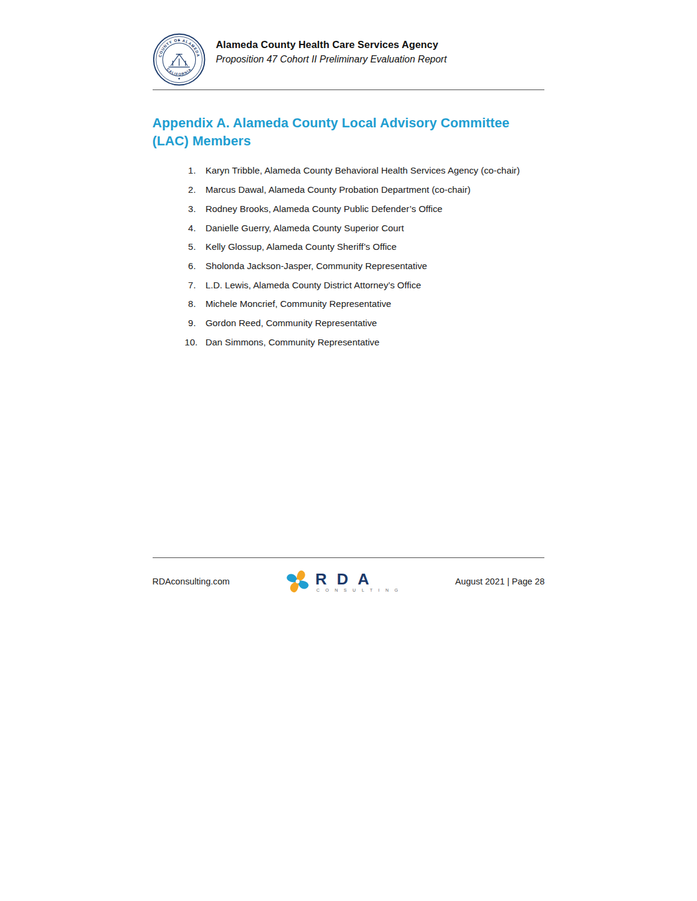COUNTY OF ALAMEDA CALIFORNIA
Alameda County Health Care Services Agency
Proposition 47 Cohort II Preliminary Evaluation Report
Appendix A. Alameda County Local Advisory Committee (LAC) Members
Karyn Tribble, Alameda County Behavioral Health Services Agency (co-chair)
Marcus Dawal, Alameda County Probation Department (co-chair)
Rodney Brooks, Alameda County Public Defender’s Office
Danielle Guerry, Alameda County Superior Court
Kelly Glossup, Alameda County Sheriff’s Office
Sholonda Jackson-Jasper, Community Representative
L.D. Lewis, Alameda County District Attorney’s Office
Michele Moncrief, Community Representative
Gordon Reed, Community Representative
Dan Simmons, Community Representative
RDAconsulting.com
R D A C O N S U L T I N G
August 2021 | Page 28